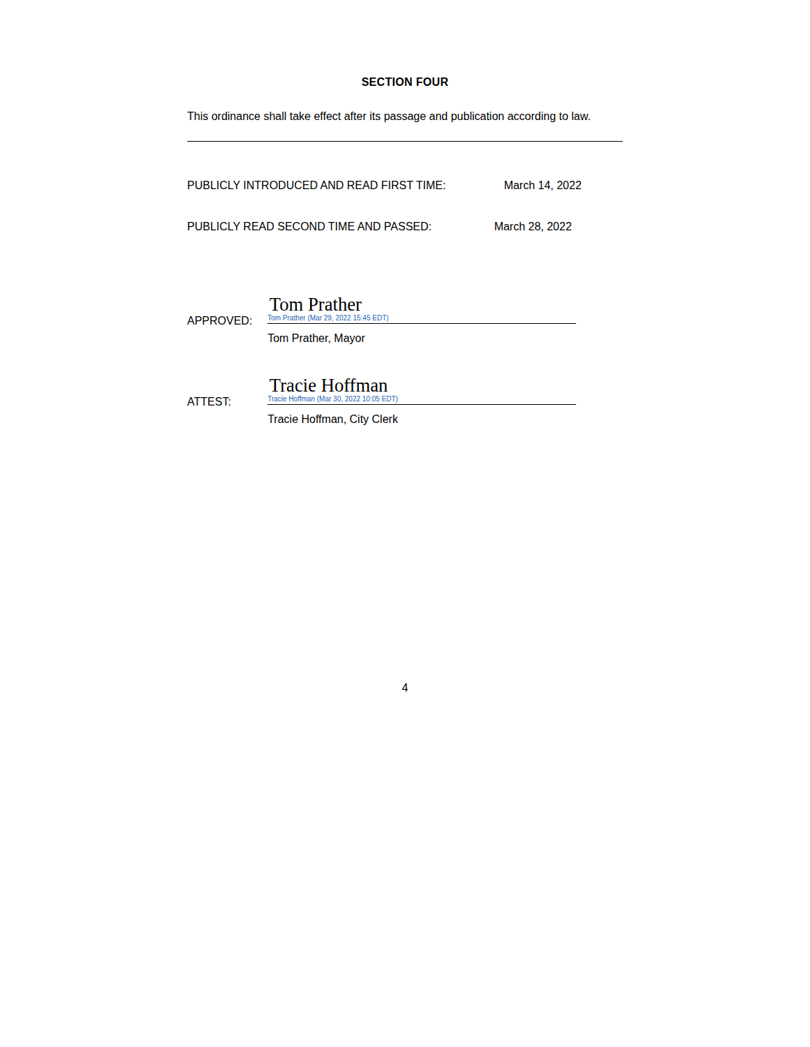SECTION FOUR
This ordinance shall take effect after its passage and publication according to law.
PUBLICLY INTRODUCED AND READ FIRST TIME: March 14, 2022
PUBLICLY READ SECOND TIME AND PASSED: March 28, 2022
APPROVED:
Tom Prather
Tom Prather (Mar 29, 2022 15:45 EDT)________________________
Tom Prather, Mayor
ATTEST:
Tracie Hoffman
Tracie Hoffman (Mar 30, 2022 10:05 EDT)_____________________
Tracie Hoffman, City Clerk
4